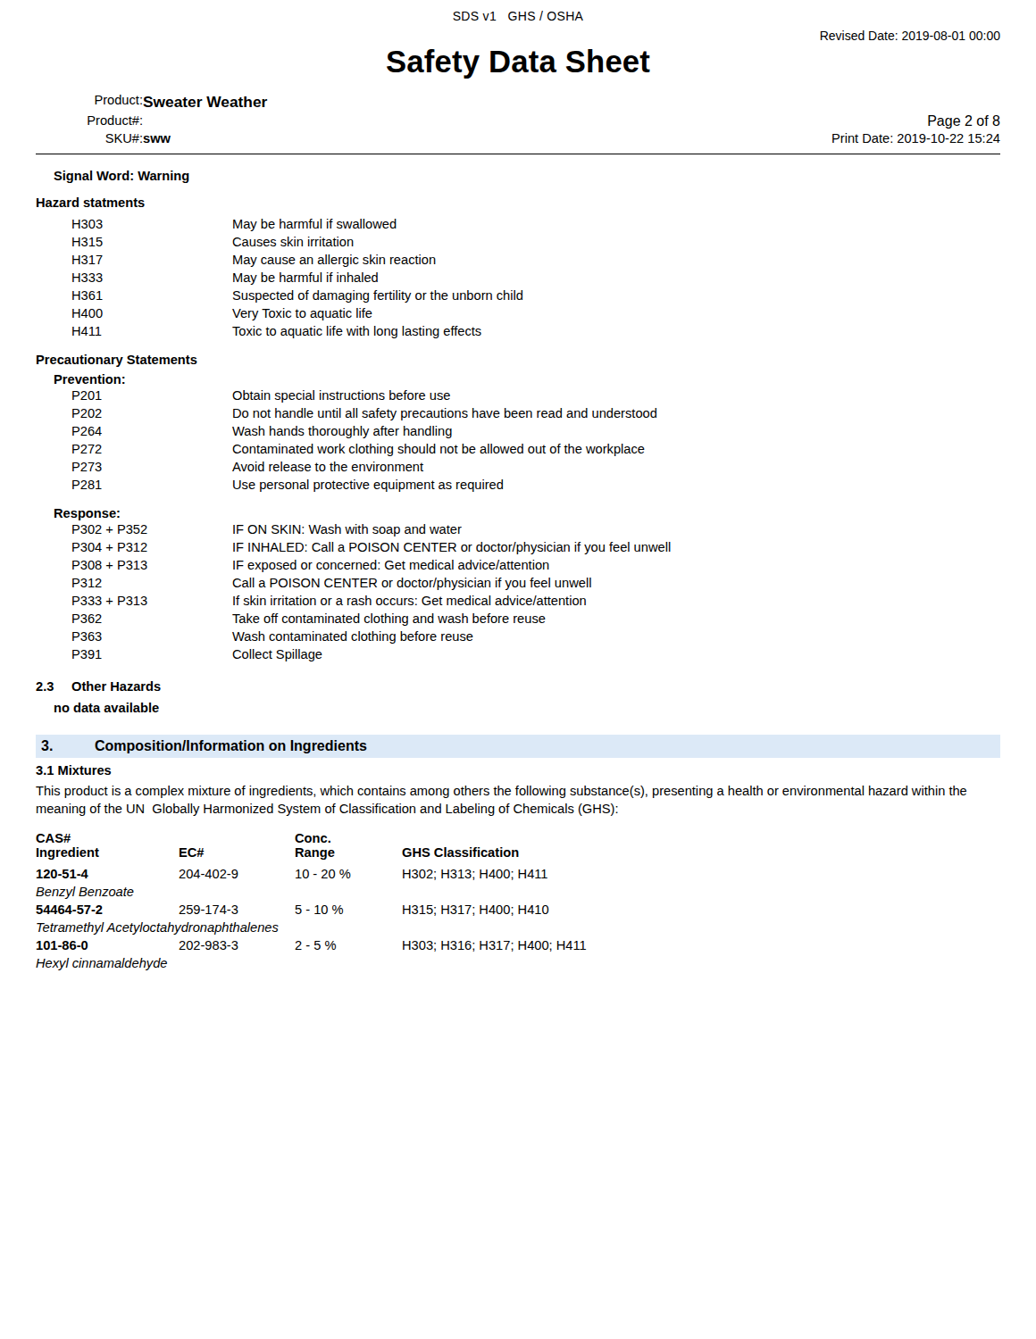SDS v1 GHS / OSHA
Revised Date: 2019-08-01 00:00
Safety Data Sheet
| Product: | Sweater Weather | |
| Product#: | | Page 2 of 8 |
| SKU#: | sww | Print Date: 2019-10-22 15:24 |
Signal Word: Warning
Hazard statments
| H303 | May be harmful if swallowed |
| H315 | Causes skin irritation |
| H317 | May cause an allergic skin reaction |
| H333 | May be harmful if inhaled |
| H361 | Suspected of damaging fertility or the unborn child |
| H400 | Very Toxic to aquatic life |
| H411 | Toxic to aquatic life with long lasting effects |
Precautionary Statements
Prevention:
| P201 | Obtain special instructions before use |
| P202 | Do not handle until all safety precautions have been read and understood |
| P264 | Wash hands thoroughly after handling |
| P272 | Contaminated work clothing should not be allowed out of the workplace |
| P273 | Avoid release to the environment |
| P281 | Use personal protective equipment as required |
Response:
| P302 + P352 | IF ON SKIN: Wash with soap and water |
| P304 + P312 | IF INHALED: Call a POISON CENTER or doctor/physician if you feel unwell |
| P308 + P313 | IF exposed or concerned: Get medical advice/attention |
| P312 | Call a POISON CENTER or doctor/physician if you feel unwell |
| P333 + P313 | If skin irritation or a rash occurs: Get medical advice/attention |
| P362 | Take off contaminated clothing and wash before reuse |
| P363 | Wash contaminated clothing before reuse |
| P391 | Collect Spillage |
2.3 Other Hazards
no data available
3. Composition/Information on Ingredients
3.1 Mixtures
This product is a complex mixture of ingredients, which contains among others the following substance(s), presenting a health or environmental hazard within the meaning of the UN Globally Harmonized System of Classification and Labeling of Chemicals (GHS):
| CAS# Ingredient | EC# | Conc. Range | GHS Classification |
| --- | --- | --- | --- |
| 120-51-4 | 204-402-9 | 10 - 20 % | H302; H313; H400; H411 |
| Benzyl Benzoate |
| 54464-57-2 | 259-174-3 | 5 - 10 % | H315; H317; H400; H410 |
| Tetramethyl Acetyloctahydronaphthalenes |
| 101-86-0 | 202-983-3 | 2 - 5 % | H303; H316; H317; H400; H411 |
| Hexyl cinnamaldehyde |